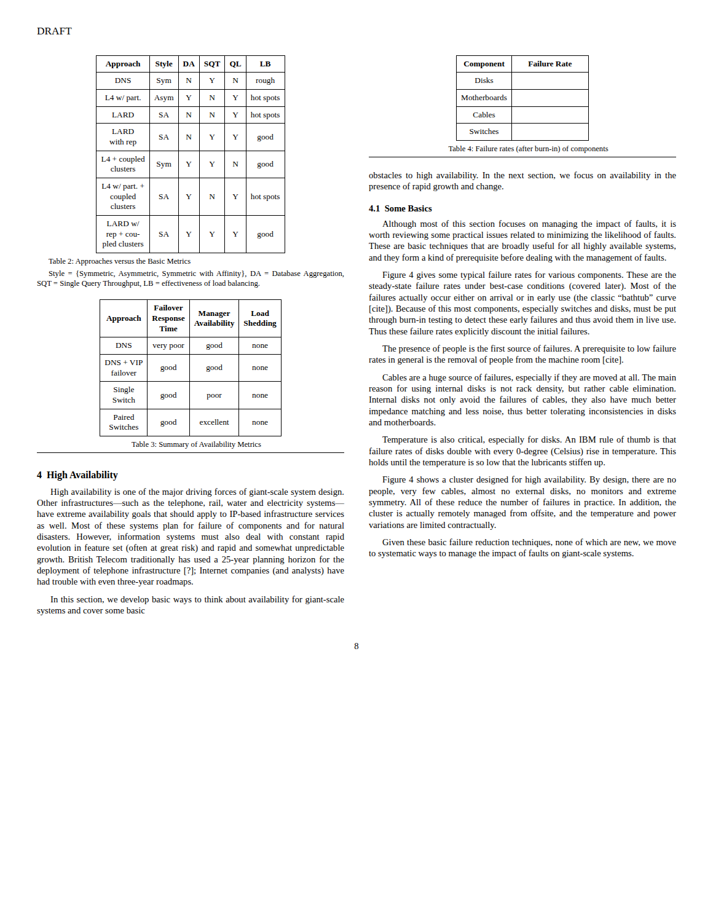DRAFT
| Approach | Style | DA | SQT | QL | LB |
| --- | --- | --- | --- | --- | --- |
| DNS | Sym | N | Y | N | rough |
| L4 w/ part. | Asym | Y | N | Y | hot spots |
| LARD | SA | N | N | Y | hot spots |
| LARD with rep | SA | N | Y | Y | good |
| L4 + coupled clusters | Sym | Y | Y | N | good |
| L4 w/ part. + coupled clusters | SA | Y | N | Y | hot spots |
| LARD w/ rep + cou- pled clusters | SA | Y | Y | Y | good |
Table 2: Approaches versus the Basic Metrics
Style = {Symmetric, Asymmetric, Symmetric with Affinity}, DA = Database Aggregation, SQT = Single Query Throughput, LB = effectiveness of load balancing.
| Approach | Failover Response Time | Manager Availability | Load Shedding |
| --- | --- | --- | --- |
| DNS | very poor | good | none |
| DNS + VIP failover | good | good | none |
| Single Switch | good | poor | none |
| Paired Switches | good | excellent | none |
Table 3: Summary of Availability Metrics
4 High Availability
High availability is one of the major driving forces of giant-scale system design. Other infrastructures—such as the telephone, rail, water and electricity systems—have extreme availability goals that should apply to IP-based infrastructure services as well. Most of these systems plan for failure of components and for natural disasters. However, information systems must also deal with constant rapid evolution in feature set (often at great risk) and rapid and somewhat unpredictable growth. British Telecom traditionally has used a 25-year planning horizon for the deployment of telephone infrastructure [?]; Internet companies (and analysts) have had trouble with even three-year roadmaps.
In this section, we develop basic ways to think about availability for giant-scale systems and cover some basic
| Component | Failure Rate |
| --- | --- |
| Disks | |
| Motherboards | |
| Cables | |
| Switches | |
Table 4: Failure rates (after burn-in) of components
obstacles to high availability. In the next section, we focus on availability in the presence of rapid growth and change.
4.1 Some Basics
Although most of this section focuses on managing the impact of faults, it is worth reviewing some practical issues related to minimizing the likelihood of faults. These are basic techniques that are broadly useful for all highly available systems, and they form a kind of prerequisite before dealing with the management of faults.
Figure 4 gives some typical failure rates for various components. These are the steady-state failure rates under best-case conditions (covered later). Most of the failures actually occur either on arrival or in early use (the classic “bathtub” curve [cite]). Because of this most components, especially switches and disks, must be put through burn-in testing to detect these early failures and thus avoid them in live use. Thus these failure rates explicitly discount the initial failures.
The presence of people is the first source of failures. A prerequisite to low failure rates in general is the removal of people from the machine room [cite].
Cables are a huge source of failures, especially if they are moved at all. The main reason for using internal disks is not rack density, but rather cable elimination. Internal disks not only avoid the failures of cables, they also have much better impedance matching and less noise, thus better tolerating inconsistencies in disks and motherboards.
Temperature is also critical, especially for disks. An IBM rule of thumb is that failure rates of disks double with every 0-degree (Celsius) rise in temperature. This holds until the temperature is so low that the lubricants stiffen up.
Figure 4 shows a cluster designed for high availability. By design, there are no people, very few cables, almost no external disks, no monitors and extreme symmetry. All of these reduce the number of failures in practice. In addition, the cluster is actually remotely managed from offsite, and the temperature and power variations are limited contractually.
Given these basic failure reduction techniques, none of which are new, we move to systematic ways to manage the impact of faults on giant-scale systems.
8